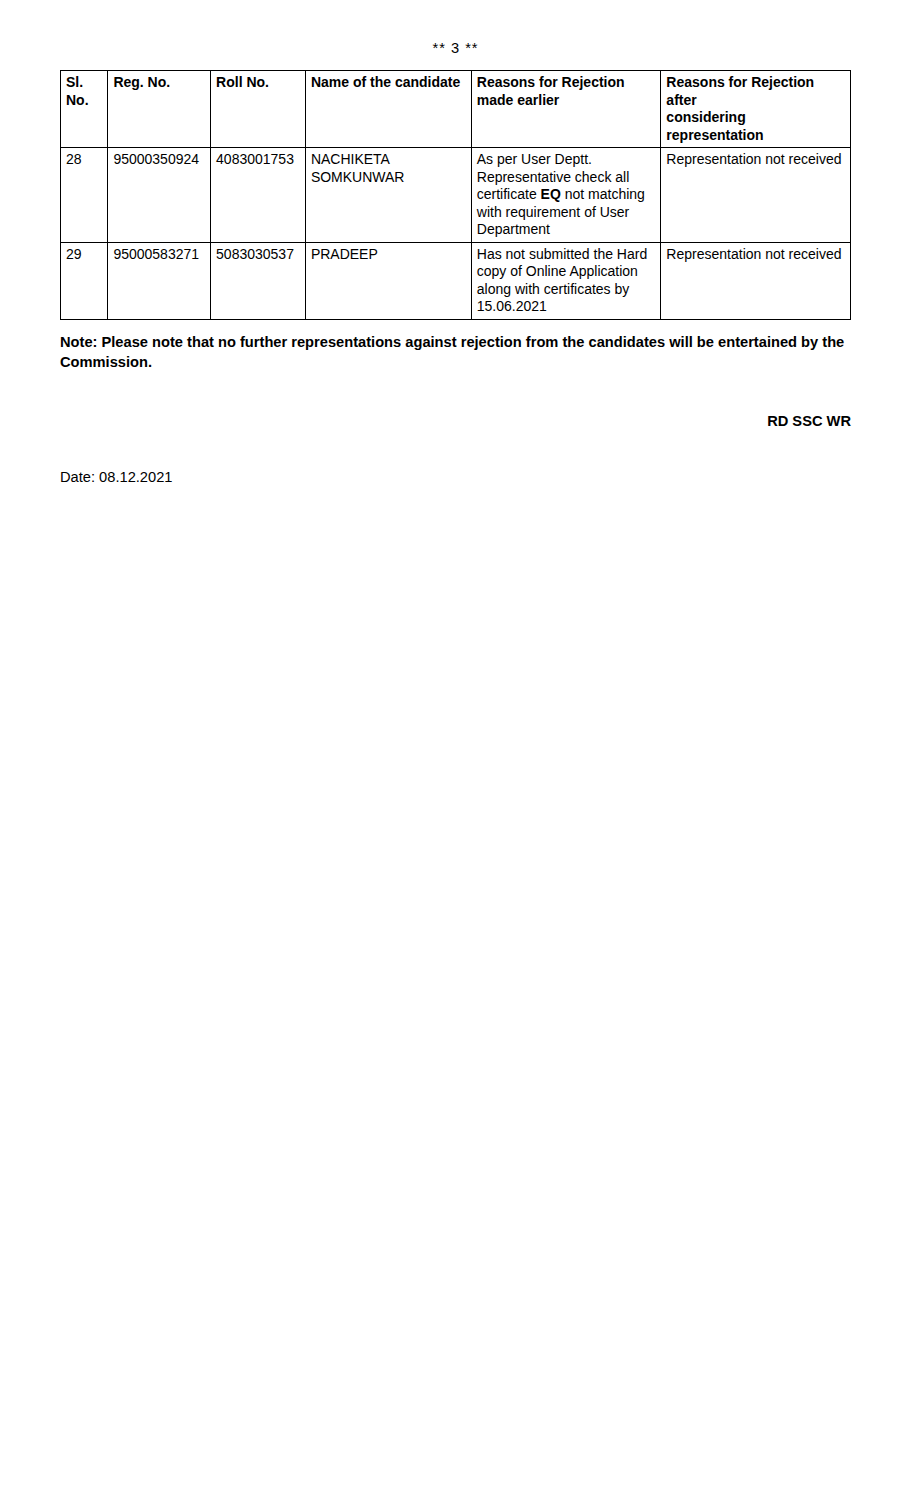** 3 **
| Sl. No. | Reg. No. | Roll No. | Name of the candidate | Reasons for Rejection made earlier | Reasons for Rejection after considering representation |
| --- | --- | --- | --- | --- | --- |
| 28 | 95000350924 | 4083001753 | NACHIKETA SOMKUNWAR | As per User Deptt. Representative check all certificate EQ not matching with requirement of User Department | Representation not received |
| 29 | 95000583271 | 5083030537 | PRADEEP | Has not submitted the Hard copy of Online Application along with certificates by 15.06.2021 | Representation not received |
Note: Please note that no further representations against rejection from the candidates will be entertained by the Commission.
RD SSC WR
Date: 08.12.2021